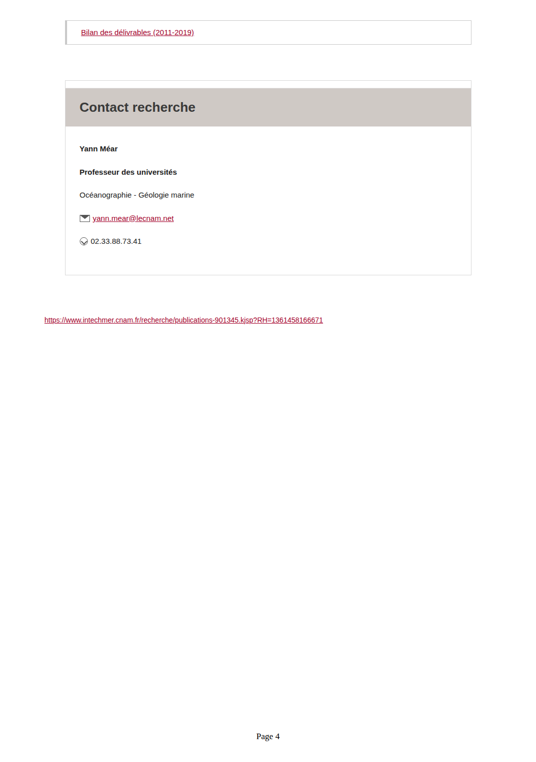Bilan des délivrables (2011-2019)
Contact recherche
Yann Méar
Professeur des universités
Océanographie - Géologie marine
yann.mear@lecnam.net
02.33.88.73.41
https://www.intechmer.cnam.fr/recherche/publications-901345.kjsp?RH=1361458166671
Page 4